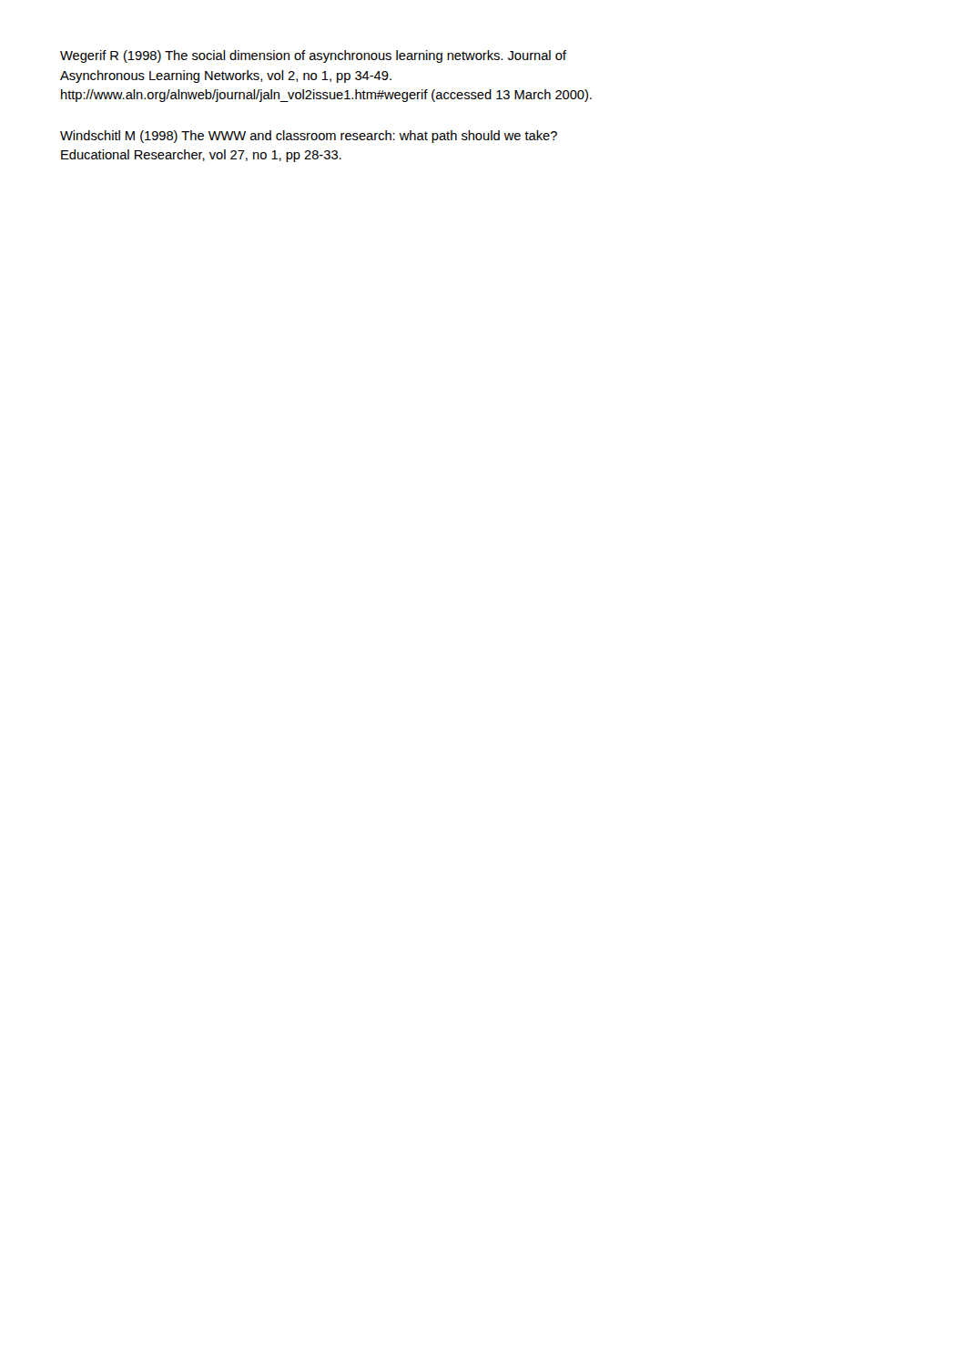Wegerif R (1998) The social dimension of asynchronous learning networks. Journal of Asynchronous Learning Networks, vol 2, no 1, pp 34-49. http://www.aln.org/alnweb/journal/jaln_vol2issue1.htm#wegerif (accessed 13 March 2000).
Windschitl M (1998) The WWW and classroom research: what path should we take? Educational Researcher, vol 27, no 1, pp 28-33.